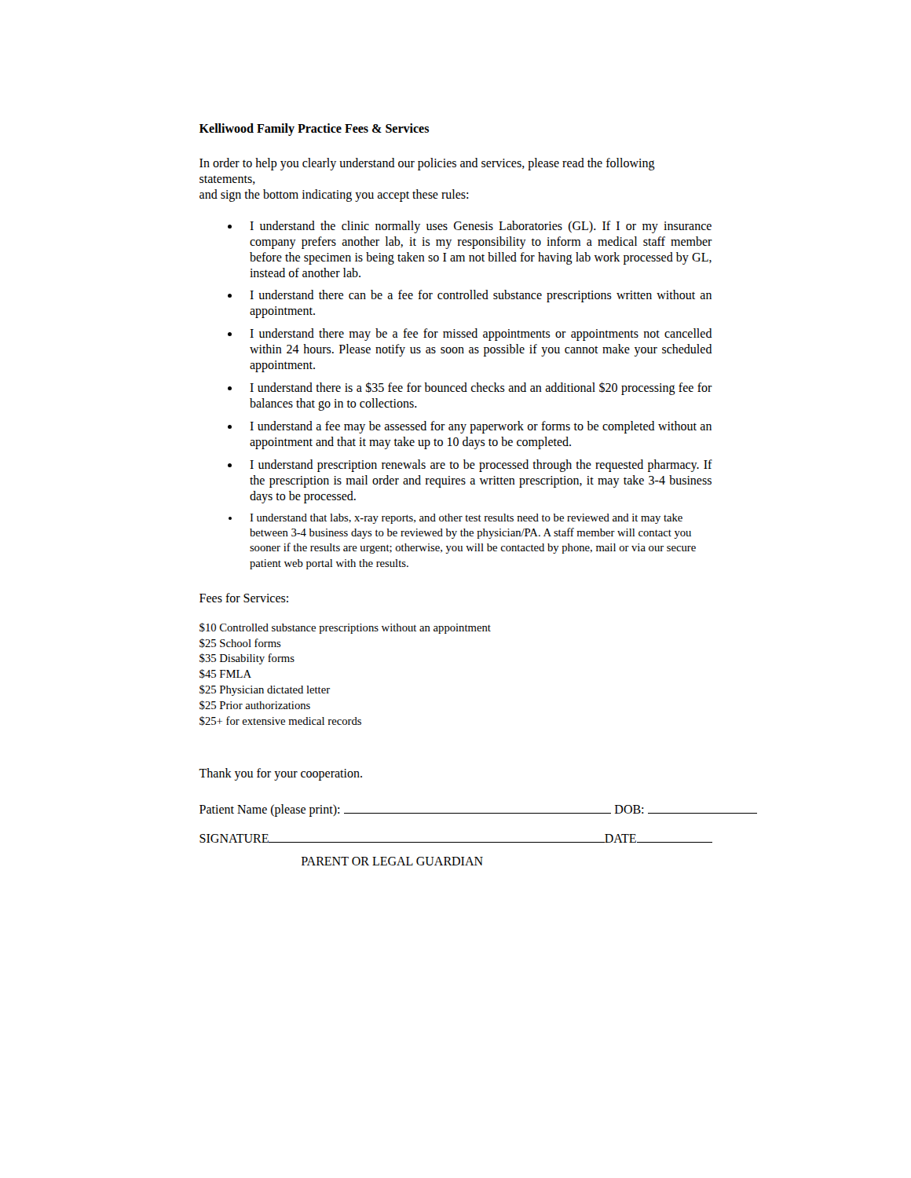Kelliwood Family Practice Fees & Services
In order to help you clearly understand our policies and services, please read the following statements,
and sign the bottom indicating you accept these rules:
I understand the clinic normally uses Genesis Laboratories (GL). If I or my insurance company prefers another lab, it is my responsibility to inform a medical staff member before the specimen is being taken so I am not billed for having lab work processed by GL, instead of another lab.
I understand there can be a fee for controlled substance prescriptions written without an appointment.
I understand there may be a fee for missed appointments or appointments not cancelled within 24 hours. Please notify us as soon as possible if you cannot make your scheduled appointment.
I understand there is a $35 fee for bounced checks and an additional $20 processing fee for balances that go in to collections.
I understand a fee may be assessed for any paperwork or forms to be completed without an appointment and that it may take up to 10 days to be completed.
I understand prescription renewals are to be processed through the requested pharmacy. If the prescription is mail order and requires a written prescription, it may take 3-4 business days to be processed.
I understand that labs, x-ray reports, and other test results need to be reviewed and it may take between 3-4 business days to be reviewed by the physician/PA. A staff member will contact you sooner if the results are urgent; otherwise, you will be contacted by phone, mail or via our secure patient web portal with the results.
Fees for Services:
$10 Controlled substance prescriptions without an appointment
$25 School forms
$35 Disability forms
$45 FMLA
$25 Physician dictated letter
$25 Prior authorizations
$25+ for extensive medical records
Thank you for your cooperation.
Patient Name (please print): DOB:
SIGNATURE DATE
PARENT OR LEGAL GUARDIAN